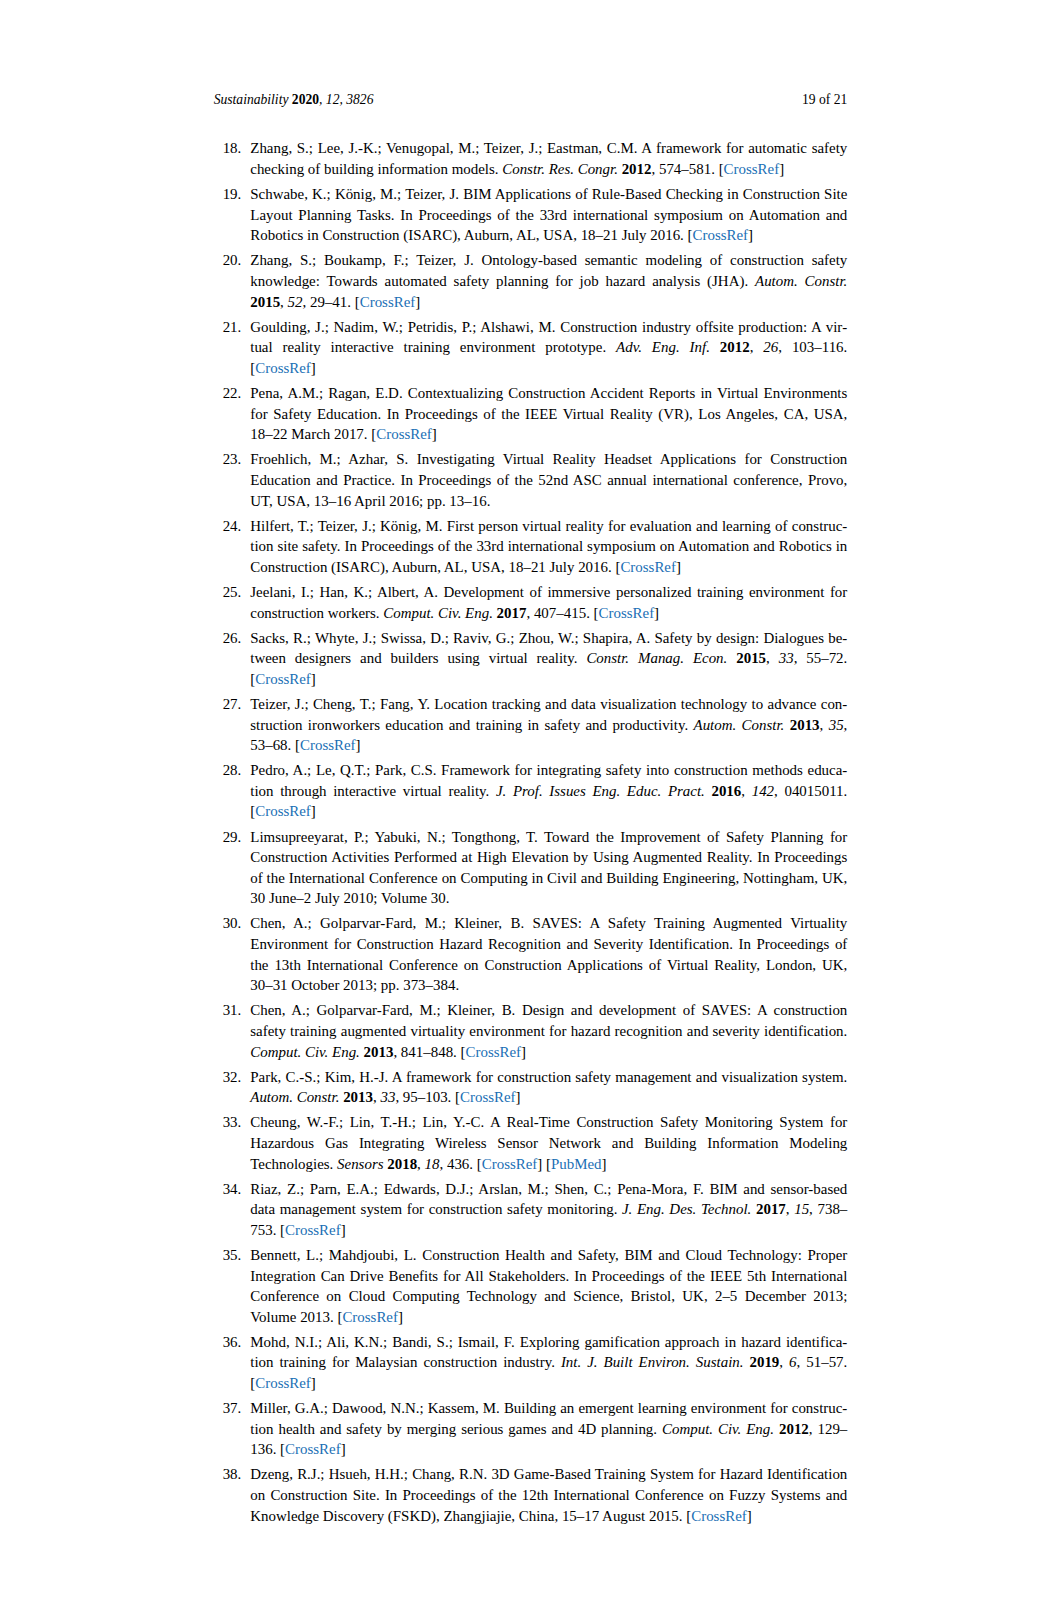Sustainability 2020, 12, 3826
19 of 21
18. Zhang, S.; Lee, J.-K.; Venugopal, M.; Teizer, J.; Eastman, C.M. A framework for automatic safety checking of building information models. Constr. Res. Congr. 2012, 574–581. [CrossRef]
19. Schwabe, K.; König, M.; Teizer, J. BIM Applications of Rule-Based Checking in Construction Site Layout Planning Tasks. In Proceedings of the 33rd international symposium on Automation and Robotics in Construction (ISARC), Auburn, AL, USA, 18–21 July 2016. [CrossRef]
20. Zhang, S.; Boukamp, F.; Teizer, J. Ontology-based semantic modeling of construction safety knowledge: Towards automated safety planning for job hazard analysis (JHA). Autom. Constr. 2015, 52, 29–41. [CrossRef]
21. Goulding, J.; Nadim, W.; Petridis, P.; Alshawi, M. Construction industry offsite production: A virtual reality interactive training environment prototype. Adv. Eng. Inf. 2012, 26, 103–116. [CrossRef]
22. Pena, A.M.; Ragan, E.D. Contextualizing Construction Accident Reports in Virtual Environments for Safety Education. In Proceedings of the IEEE Virtual Reality (VR), Los Angeles, CA, USA, 18–22 March 2017. [CrossRef]
23. Froehlich, M.; Azhar, S. Investigating Virtual Reality Headset Applications for Construction Education and Practice. In Proceedings of the 52nd ASC annual international conference, Provo, UT, USA, 13–16 April 2016; pp. 13–16.
24. Hilfert, T.; Teizer, J.; König, M. First person virtual reality for evaluation and learning of construction site safety. In Proceedings of the 33rd international symposium on Automation and Robotics in Construction (ISARC), Auburn, AL, USA, 18–21 July 2016. [CrossRef]
25. Jeelani, I.; Han, K.; Albert, A. Development of immersive personalized training environment for construction workers. Comput. Civ. Eng. 2017, 407–415. [CrossRef]
26. Sacks, R.; Whyte, J.; Swissa, D.; Raviv, G.; Zhou, W.; Shapira, A. Safety by design: Dialogues between designers and builders using virtual reality. Constr. Manag. Econ. 2015, 33, 55–72. [CrossRef]
27. Teizer, J.; Cheng, T.; Fang, Y. Location tracking and data visualization technology to advance construction ironworkers education and training in safety and productivity. Autom. Constr. 2013, 35, 53–68. [CrossRef]
28. Pedro, A.; Le, Q.T.; Park, C.S. Framework for integrating safety into construction methods education through interactive virtual reality. J. Prof. Issues Eng. Educ. Pract. 2016, 142, 04015011. [CrossRef]
29. Limsupreeyarat, P.; Yabuki, N.; Tongthong, T. Toward the Improvement of Safety Planning for Construction Activities Performed at High Elevation by Using Augmented Reality. In Proceedings of the International Conference on Computing in Civil and Building Engineering, Nottingham, UK, 30 June–2 July 2010; Volume 30.
30. Chen, A.; Golparvar-Fard, M.; Kleiner, B. SAVES: A Safety Training Augmented Virtuality Environment for Construction Hazard Recognition and Severity Identification. In Proceedings of the 13th International Conference on Construction Applications of Virtual Reality, London, UK, 30–31 October 2013; pp. 373–384.
31. Chen, A.; Golparvar-Fard, M.; Kleiner, B. Design and development of SAVES: A construction safety training augmented virtuality environment for hazard recognition and severity identification. Comput. Civ. Eng. 2013, 841–848. [CrossRef]
32. Park, C.-S.; Kim, H.-J. A framework for construction safety management and visualization system. Autom. Constr. 2013, 33, 95–103. [CrossRef]
33. Cheung, W.-F.; Lin, T.-H.; Lin, Y.-C. A Real-Time Construction Safety Monitoring System for Hazardous Gas Integrating Wireless Sensor Network and Building Information Modeling Technologies. Sensors 2018, 18, 436. [CrossRef] [PubMed]
34. Riaz, Z.; Parn, E.A.; Edwards, D.J.; Arslan, M.; Shen, C.; Pena-Mora, F. BIM and sensor-based data management system for construction safety monitoring. J. Eng. Des. Technol. 2017, 15, 738–753. [CrossRef]
35. Bennett, L.; Mahdjoubi, L. Construction Health and Safety, BIM and Cloud Technology: Proper Integration Can Drive Benefits for All Stakeholders. In Proceedings of the IEEE 5th International Conference on Cloud Computing Technology and Science, Bristol, UK, 2–5 December 2013; Volume 2013. [CrossRef]
36. Mohd, N.I.; Ali, K.N.; Bandi, S.; Ismail, F. Exploring gamification approach in hazard identification training for Malaysian construction industry. Int. J. Built Environ. Sustain. 2019, 6, 51–57. [CrossRef]
37. Miller, G.A.; Dawood, N.N.; Kassem, M. Building an emergent learning environment for construction health and safety by merging serious games and 4D planning. Comput. Civ. Eng. 2012, 129–136. [CrossRef]
38. Dzeng, R.J.; Hsueh, H.H.; Chang, R.N. 3D Game-Based Training System for Hazard Identification on Construction Site. In Proceedings of the 12th International Conference on Fuzzy Systems and Knowledge Discovery (FSKD), Zhangjiajie, China, 15–17 August 2015. [CrossRef]